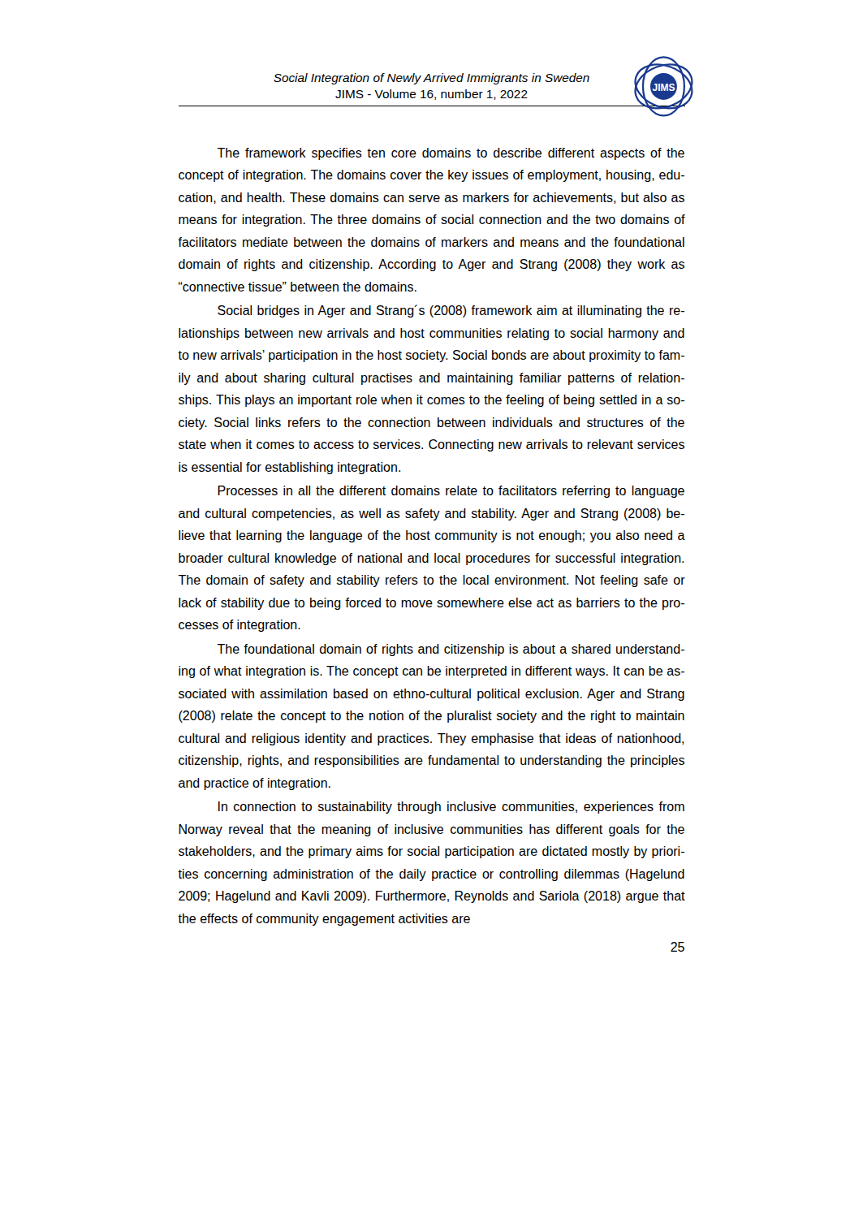JIMS
Social Integration of Newly Arrived Immigrants in Sweden
JIMS - Volume 16, number 1, 2022
The framework specifies ten core domains to describe different aspects of the concept of integration. The domains cover the key issues of employment, housing, education, and health. These domains can serve as markers for achievements, but also as means for integration. The three domains of social connection and the two domains of facilitators mediate between the domains of markers and means and the foundational domain of rights and citizenship. According to Ager and Strang (2008) they work as “connective tissue” between the domains.
Social bridges in Ager and Strang´s (2008) framework aim at illuminating the relationships between new arrivals and host communities relating to social harmony and to new arrivals’ participation in the host society. Social bonds are about proximity to family and about sharing cultural practises and maintaining familiar patterns of relationships. This plays an important role when it comes to the feeling of being settled in a society. Social links refers to the connection between individuals and structures of the state when it comes to access to services. Connecting new arrivals to relevant services is essential for establishing integration.
Processes in all the different domains relate to facilitators referring to language and cultural competencies, as well as safety and stability. Ager and Strang (2008) believe that learning the language of the host community is not enough; you also need a broader cultural knowledge of national and local procedures for successful integration. The domain of safety and stability refers to the local environment. Not feeling safe or lack of stability due to being forced to move somewhere else act as barriers to the processes of integration.
The foundational domain of rights and citizenship is about a shared understanding of what integration is. The concept can be interpreted in different ways. It can be associated with assimilation based on ethno-cultural political exclusion. Ager and Strang (2008) relate the concept to the notion of the pluralist society and the right to maintain cultural and religious identity and practices. They emphasise that ideas of nationhood, citizenship, rights, and responsibilities are fundamental to understanding the principles and practice of integration.
In connection to sustainability through inclusive communities, experiences from Norway reveal that the meaning of inclusive communities has different goals for the stakeholders, and the primary aims for social participation are dictated mostly by priorities concerning administration of the daily practice or controlling dilemmas (Hagelund 2009; Hagelund and Kavli 2009). Furthermore, Reynolds and Sariola (2018) argue that the effects of community engagement activities are
25